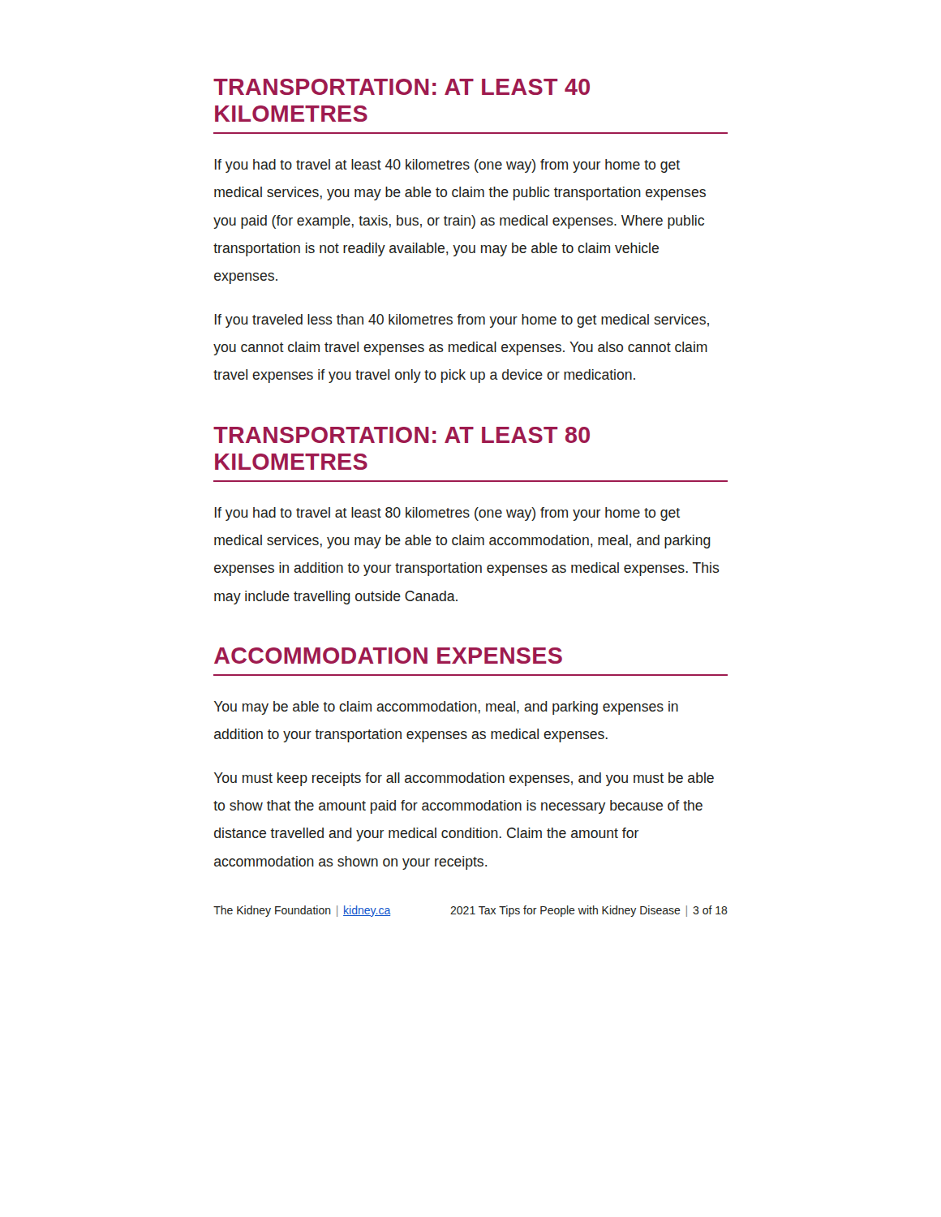TRANSPORTATION: AT LEAST 40 KILOMETRES
If you had to travel at least 40 kilometres (one way) from your home to get medical services, you may be able to claim the public transportation expenses you paid (for example, taxis, bus, or train) as medical expenses. Where public transportation is not readily available, you may be able to claim vehicle expenses.
If you traveled less than 40 kilometres from your home to get medical services, you cannot claim travel expenses as medical expenses. You also cannot claim travel expenses if you travel only to pick up a device or medication.
TRANSPORTATION: AT LEAST 80 KILOMETRES
If you had to travel at least 80 kilometres (one way) from your home to get medical services, you may be able to claim accommodation, meal, and parking expenses in addition to your transportation expenses as medical expenses. This may include travelling outside Canada.
ACCOMMODATION EXPENSES
You may be able to claim accommodation, meal, and parking expenses in addition to your transportation expenses as medical expenses.
You must keep receipts for all accommodation expenses, and you must be able to show that the amount paid for accommodation is necessary because of the distance travelled and your medical condition. Claim the amount for accommodation as shown on your receipts.
The Kidney Foundation|kidney.ca 2021 Tax Tips for People with Kidney Disease|3 of 18